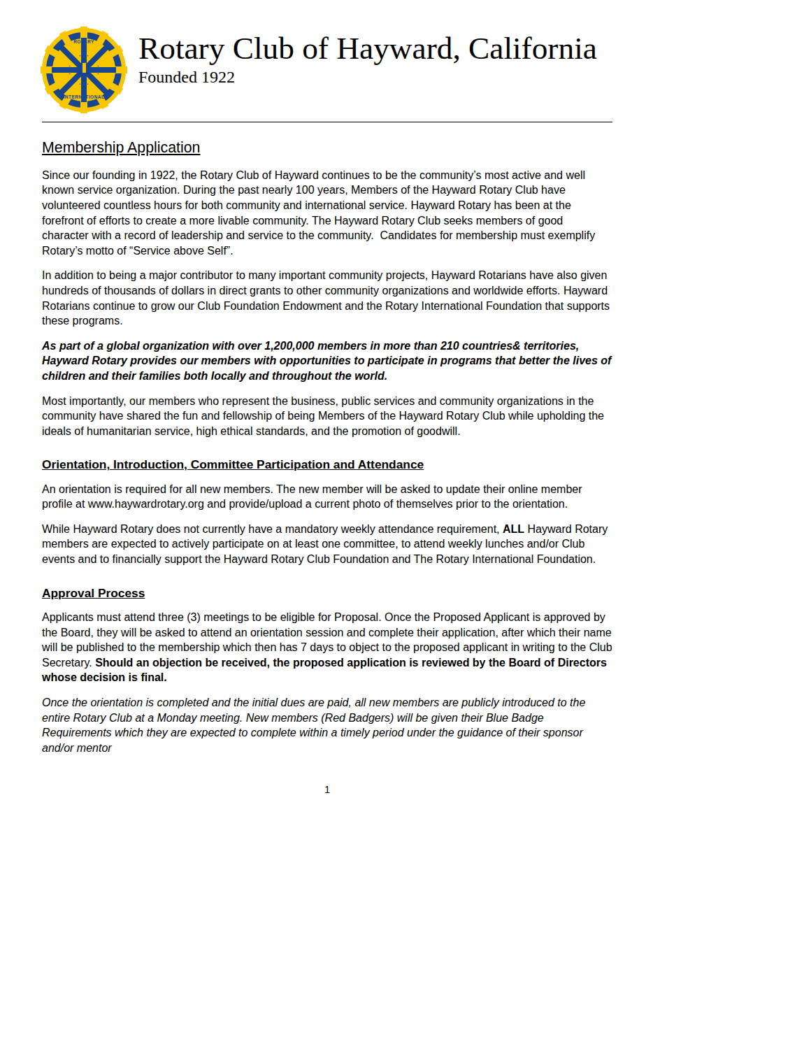ROTARY
INTERNATIONAL
Rotary Club of Hayward, California
Founded 1922
Membership Application
Since our founding in 1922, the Rotary Club of Hayward continues to be the community’s most active and well known service organization. During the past nearly 100 years, Members of the Hayward Rotary Club have volunteered countless hours for both community and international service. Hayward Rotary has been at the forefront of efforts to create a more livable community. The Hayward Rotary Club seeks members of good character with a record of leadership and service to the community. Candidates for membership must exemplify Rotary’s motto of “Service above Self”.
In addition to being a major contributor to many important community projects, Hayward Rotarians have also given hundreds of thousands of dollars in direct grants to other community organizations and worldwide efforts. Hayward Rotarians continue to grow our Club Foundation Endowment and the Rotary International Foundation that supports these programs.
As part of a global organization with over 1,200,000 members in more than 210 countries& territories, Hayward Rotary provides our members with opportunities to participate in programs that better the lives of children and their families both locally and throughout the world.
Most importantly, our members who represent the business, public services and community organizations in the community have shared the fun and fellowship of being Members of the Hayward Rotary Club while upholding the ideals of humanitarian service, high ethical standards, and the promotion of goodwill.
Orientation, Introduction, Committee Participation and Attendance
An orientation is required for all new members. The new member will be asked to update their online member profile at www.haywardrotary.org and provide/upload a current photo of themselves prior to the orientation.
While Hayward Rotary does not currently have a mandatory weekly attendance requirement, ALL Hayward Rotary members are expected to actively participate on at least one committee, to attend weekly lunches and/or Club events and to financially support the Hayward Rotary Club Foundation and The Rotary International Foundation.
Approval Process
Applicants must attend three (3) meetings to be eligible for Proposal. Once the Proposed Applicant is approved by the Board, they will be asked to attend an orientation session and complete their application, after which their name will be published to the membership which then has 7 days to object to the proposed applicant in writing to the Club Secretary. Should an objection be received, the proposed application is reviewed by the Board of Directors whose decision is final.
Once the orientation is completed and the initial dues are paid, all new members are publicly introduced to the entire Rotary Club at a Monday meeting. New members (Red Badgers) will be given their Blue Badge Requirements which they are expected to complete within a timely period under the guidance of their sponsor and/or mentor
1